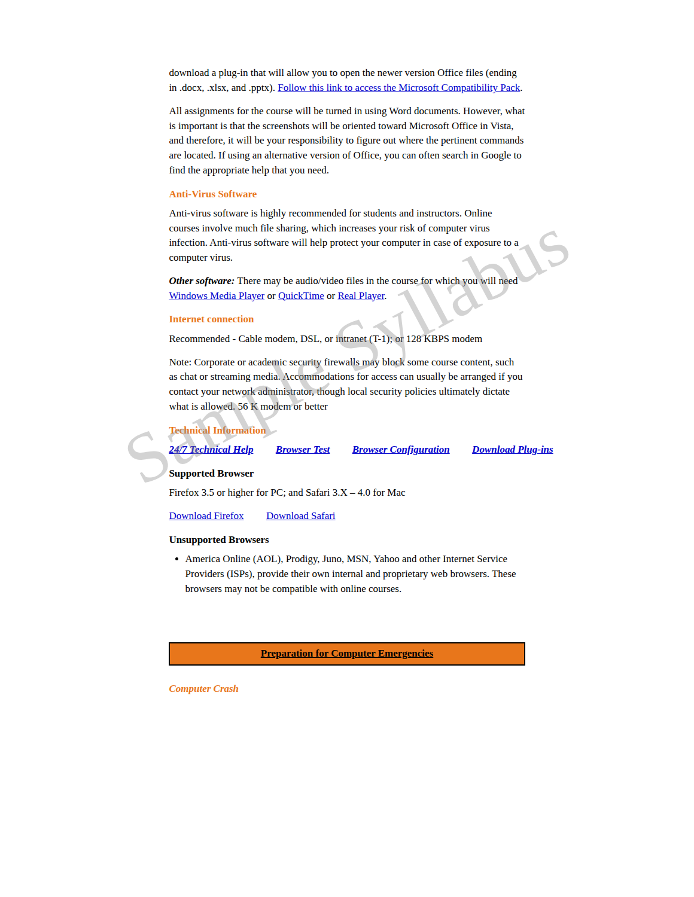Sample Syllabus
download a plug-in that will allow you to open the newer version Office files (ending in .docx, .xlsx, and .pptx). Follow this link to access the Microsoft Compatibility Pack.
All assignments for the course will be turned in using Word documents. However, what is important is that the screenshots will be oriented toward Microsoft Office in Vista, and therefore, it will be your responsibility to figure out where the pertinent commands are located. If using an alternative version of Office, you can often search in Google to find the appropriate help that you need.
Anti-Virus Software
Anti-virus software is highly recommended for students and instructors. Online courses involve much file sharing, which increases your risk of computer virus infection. Anti-virus software will help protect your computer in case of exposure to a computer virus.
Other software: There may be audio/video files in the course for which you will need Windows Media Player or QuickTime or Real Player.
Internet connection
Recommended - Cable modem, DSL, or intranet (T-1); or 128 KBPS modem
Note: Corporate or academic security firewalls may block some course content, such as chat or streaming media. Accommodations for access can usually be arranged if you contact your network administrator, though local security policies ultimately dictate what is allowed. 56 K modem or better
Technical Information
24/7 Technical Help Browser Test Browser Configuration Download Plug-ins
Supported Browser
Firefox 3.5 or higher for PC; and Safari 3.X – 4.0 for Mac
Download Firefox Download Safari
Unsupported Browsers
America Online (AOL), Prodigy, Juno, MSN, Yahoo and other Internet Service Providers (ISPs), provide their own internal and proprietary web browsers. These browsers may not be compatible with online courses.
Preparation for Computer Emergencies
Computer Crash